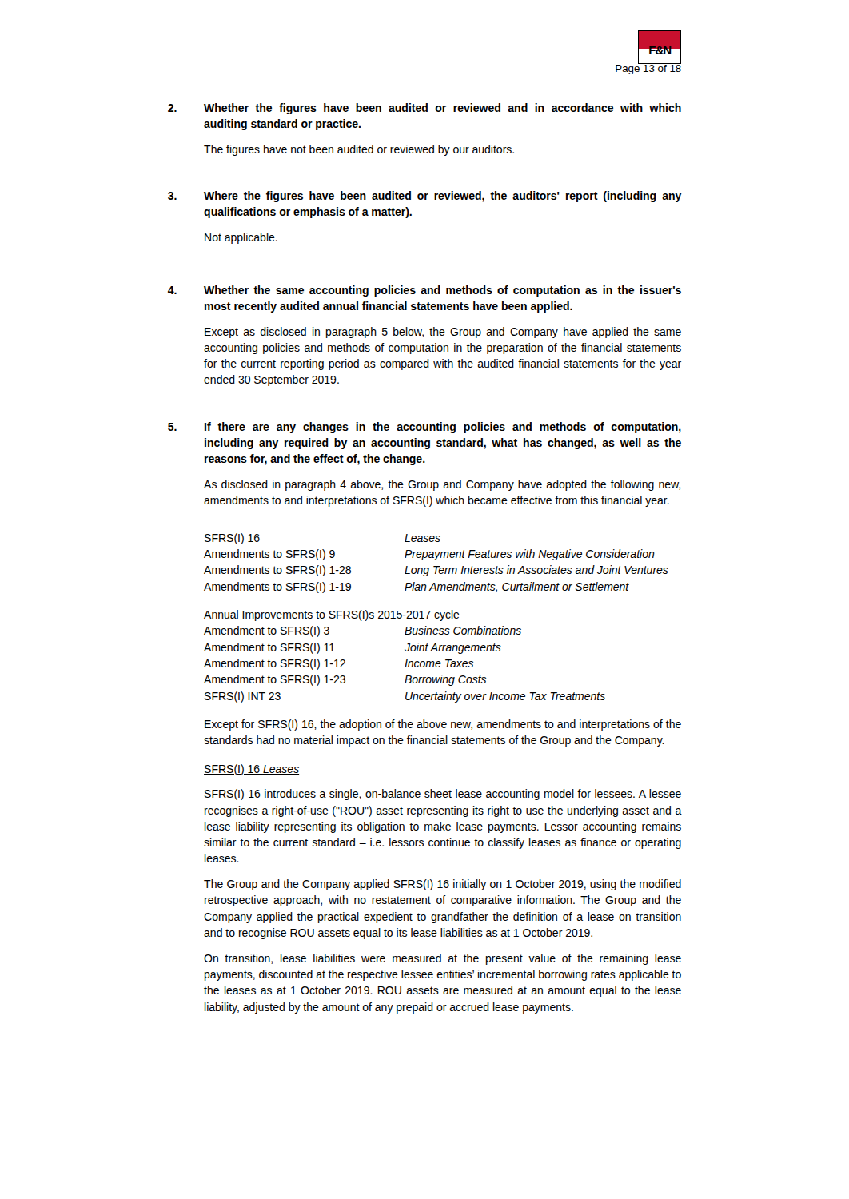F&N
Page 13 of 18
2.
Whether the figures have been audited or reviewed and in accordance with which auditing standard or practice.
The figures have not been audited or reviewed by our auditors.
3.
Where the figures have been audited or reviewed, the auditors' report (including any qualifications or emphasis of a matter).
Not applicable.
4.
Whether the same accounting policies and methods of computation as in the issuer's most recently audited annual financial statements have been applied.
Except as disclosed in paragraph 5 below, the Group and Company have applied the same accounting policies and methods of computation in the preparation of the financial statements for the current reporting period as compared with the audited financial statements for the year ended 30 September 2019.
5.
If there are any changes in the accounting policies and methods of computation, including any required by an accounting standard, what has changed, as well as the reasons for, and the effect of, the change.
As disclosed in paragraph 4 above, the Group and Company have adopted the following new, amendments to and interpretations of SFRS(I) which became effective from this financial year.
| SFRS(I) 16 | Leases |
| Amendments to SFRS(I) 9 | Prepayment Features with Negative Consideration |
| Amendments to SFRS(I) 1-28 | Long Term Interests in Associates and Joint Ventures |
| Amendments to SFRS(I) 1-19 | Plan Amendments, Curtailment or Settlement |
Annual Improvements to SFRS(I)s 2015-2017 cycle
| Amendment to SFRS(I) 3 | Business Combinations |
| Amendment to SFRS(I) 11 | Joint Arrangements |
| Amendment to SFRS(I) 1-12 | Income Taxes |
| Amendment to SFRS(I) 1-23 | Borrowing Costs |
| SFRS(I) INT 23 | Uncertainty over Income Tax Treatments |
Except for SFRS(I) 16, the adoption of the above new, amendments to and interpretations of the standards had no material impact on the financial statements of the Group and the Company.
SFRS(I) 16 Leases
SFRS(I) 16 introduces a single, on-balance sheet lease accounting model for lessees. A lessee recognises a right-of-use ("ROU") asset representing its right to use the underlying asset and a lease liability representing its obligation to make lease payments. Lessor accounting remains similar to the current standard – i.e. lessors continue to classify leases as finance or operating leases.
The Group and the Company applied SFRS(I) 16 initially on 1 October 2019, using the modified retrospective approach, with no restatement of comparative information. The Group and the Company applied the practical expedient to grandfather the definition of a lease on transition and to recognise ROU assets equal to its lease liabilities as at 1 October 2019.
On transition, lease liabilities were measured at the present value of the remaining lease payments, discounted at the respective lessee entities’ incremental borrowing rates applicable to the leases as at 1 October 2019. ROU assets are measured at an amount equal to the lease liability, adjusted by the amount of any prepaid or accrued lease payments.